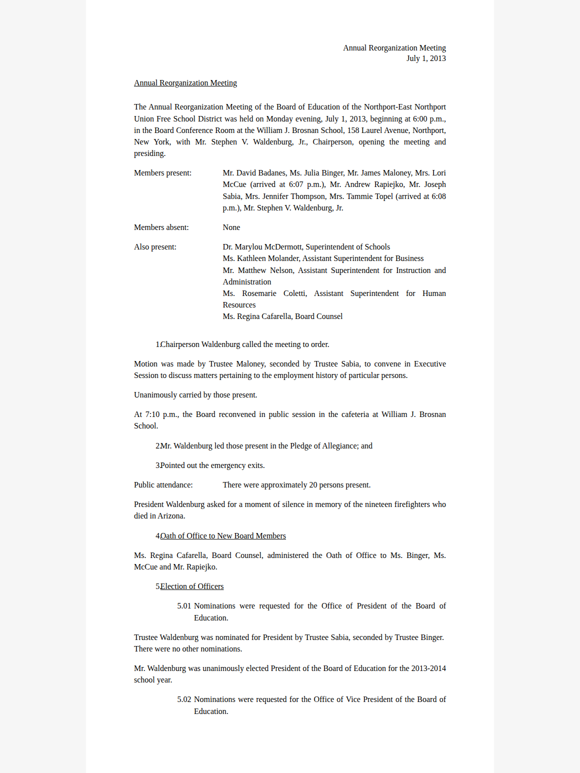Annual Reorganization Meeting
July 1, 2013
Annual Reorganization Meeting
The Annual Reorganization Meeting of the Board of Education of the Northport-East Northport Union Free School District was held on Monday evening, July 1, 2013, beginning at 6:00 p.m., in the Board Conference Room at the William J. Brosnan School, 158 Laurel Avenue, Northport, New York, with Mr. Stephen V. Waldenburg, Jr., Chairperson, opening the meeting and presiding.
| Members present: | Mr. David Badanes, Ms. Julia Binger, Mr. James Maloney, Mrs. Lori McCue (arrived at 6:07 p.m.), Mr. Andrew Rapiejko, Mr. Joseph Sabia, Mrs. Jennifer Thompson, Mrs. Tammie Topel (arrived at 6:08 p.m.), Mr. Stephen V. Waldenburg, Jr. |
| Members absent: | None |
| Also present: | Dr. Marylou McDermott, Superintendent of Schools Ms. Kathleen Molander, Assistant Superintendent for Business Mr. Matthew Nelson, Assistant Superintendent for Instruction and Administration Ms. Rosemarie Coletti, Assistant Superintendent for Human Resources Ms. Regina Cafarella, Board Counsel |
1.
Chairperson Waldenburg called the meeting to order.
Motion was made by Trustee Maloney, seconded by Trustee Sabia, to convene in Executive Session to discuss matters pertaining to the employment history of particular persons.
Unanimously carried by those present.
At 7:10 p.m., the Board reconvened in public session in the cafeteria at William J. Brosnan School.
2.
Mr. Waldenburg led those present in the Pledge of Allegiance; and
3.
Pointed out the emergency exits.
Public attendance: There were approximately 20 persons present.
President Waldenburg asked for a moment of silence in memory of the nineteen firefighters who died in Arizona.
4.
Oath of Office to New Board Members
Ms. Regina Cafarella, Board Counsel, administered the Oath of Office to Ms. Binger, Ms. McCue and Mr. Rapiejko.
5.
Election of Officers
5.01
Nominations were requested for the Office of President of the Board of Education.
Trustee Waldenburg was nominated for President by Trustee Sabia, seconded by Trustee Binger. There were no other nominations.
Mr. Waldenburg was unanimously elected President of the Board of Education for the 2013-2014 school year.
5.02
Nominations were requested for the Office of Vice President of the Board of Education.